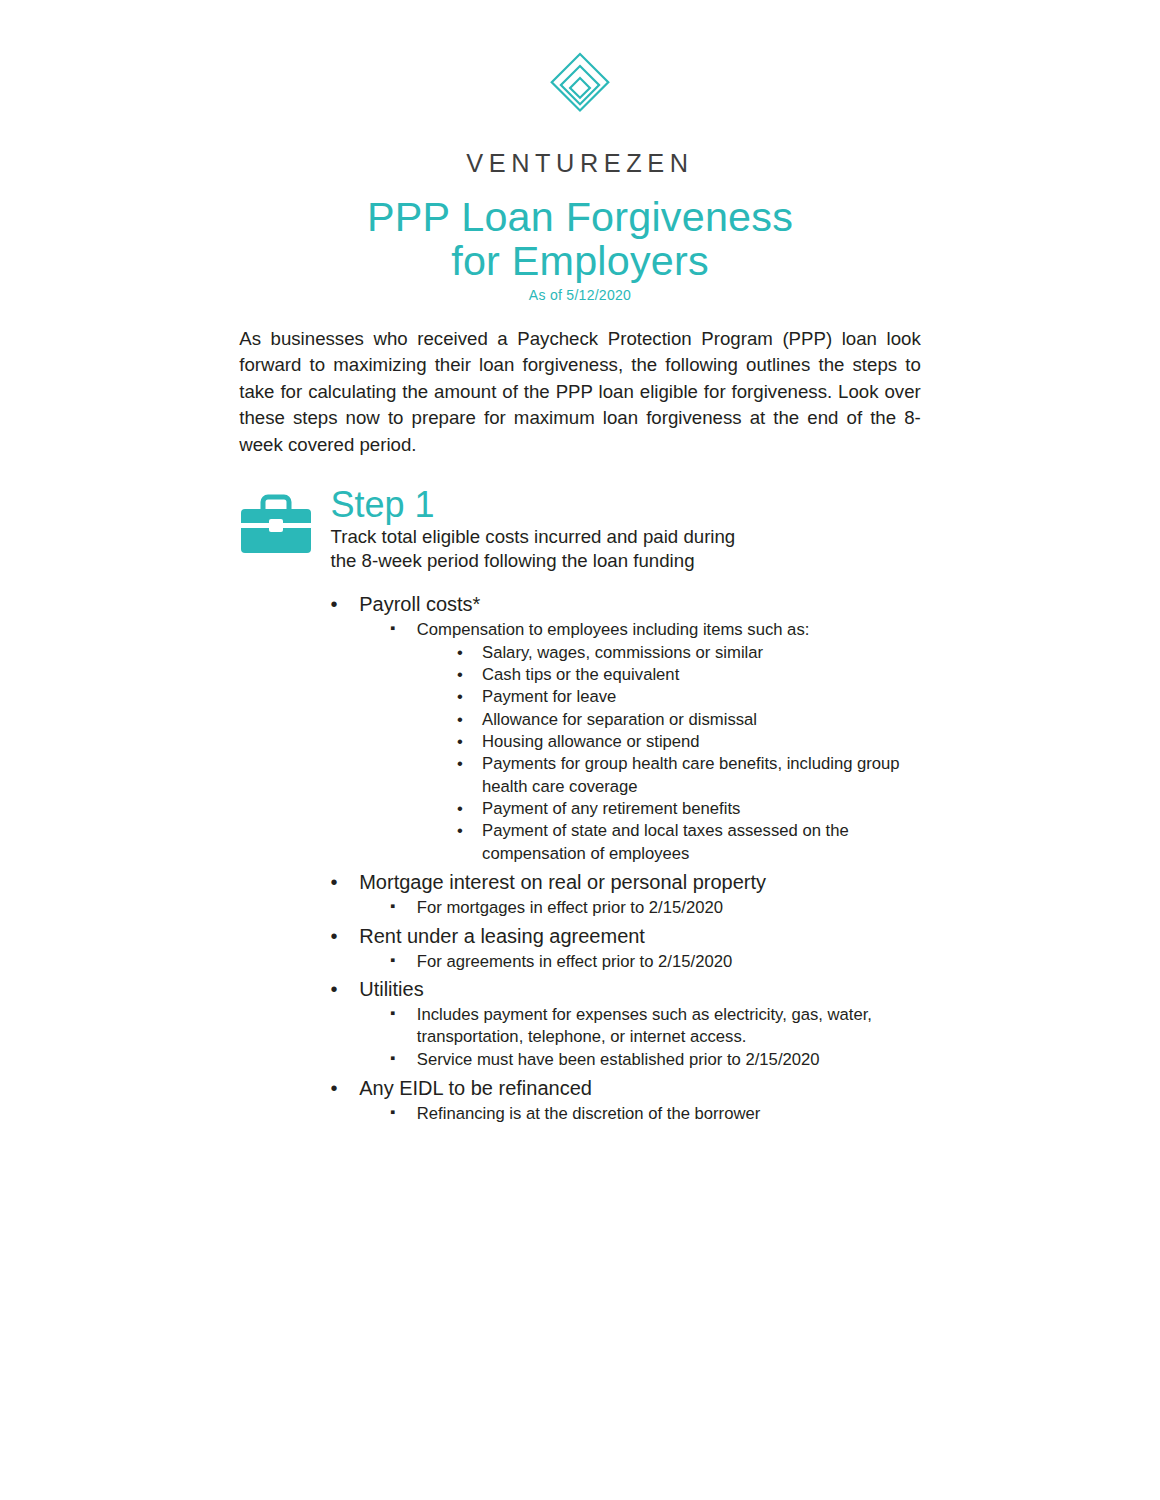VENTUREZEN
PPP Loan Forgiveness
for Employers
As of 5/12/2020
As businesses who received a Paycheck Protection Program (PPP) loan look forward to maximizing their loan forgiveness, the following outlines the steps to take for calculating the amount of the PPP loan eligible for forgiveness. Look over these steps now to prepare for maximum loan forgiveness at the end of the 8-week covered period.
Step 1
Track total eligible costs incurred and paid during
the 8-week period following the loan funding
Payroll costs*
Compensation to employees including items such as:
Salary, wages, commissions or similar
Cash tips or the equivalent
Payment for leave
Allowance for separation or dismissal
Housing allowance or stipend
Payments for group health care benefits, including group health care coverage
Payment of any retirement benefits
Payment of state and local taxes assessed on the compensation of employees
Mortgage interest on real or personal property
For mortgages in effect prior to 2/15/2020
Rent under a leasing agreement
For agreements in effect prior to 2/15/2020
Utilities
Includes payment for expenses such as electricity, gas, water, transportation, telephone, or internet access.
Service must have been established prior to 2/15/2020
Any EIDL to be refinanced
Refinancing is at the discretion of the borrower